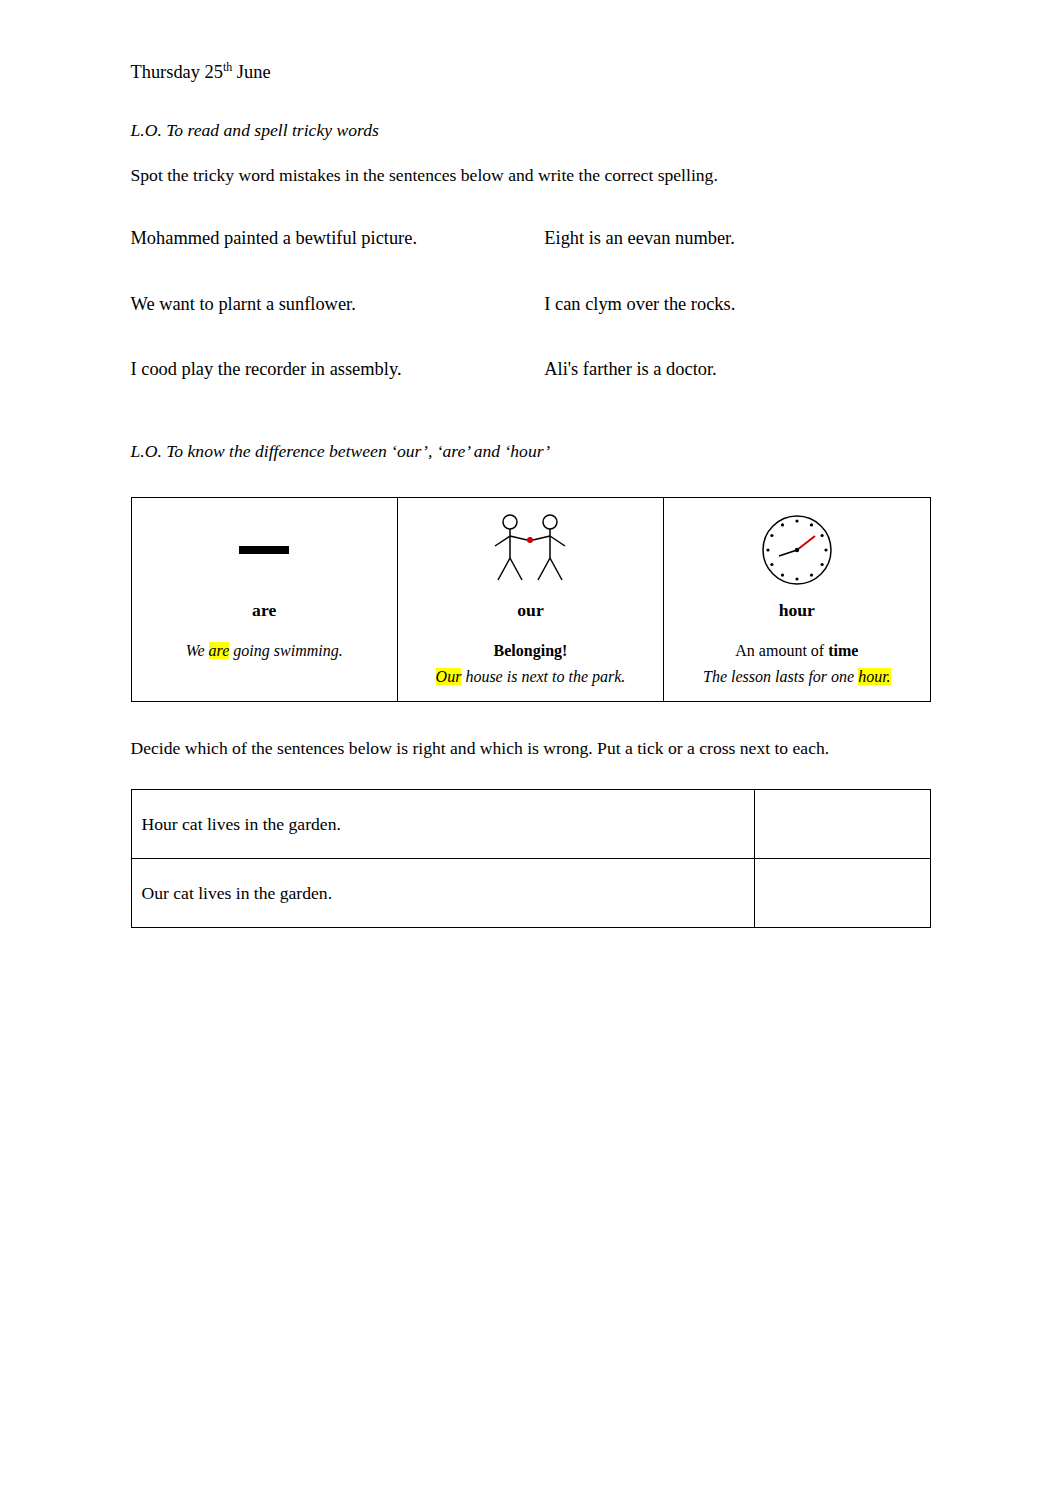Thursday 25th June
L.O. To read and spell tricky words
Spot the tricky word mistakes in the sentences below and write the correct spelling.
Mohammed painted a bewtiful picture.
Eight is an eevan number.
We want to plarnt a sunflower.
I can clym over the rocks.
I cood play the recorder in assembly.
Ali's farther is a doctor.
L.O. To know the difference between ‘our’, ‘are’ and ‘hour’
| are We are going swimming. | our Belonging! Our house is next to the park. | hour An amount of time The lesson lasts for one hour. |
Decide which of the sentences below is right and which is wrong. Put a tick or a cross next to each.
| Hour cat lives in the garden. | |
| Our cat lives in the garden. | |